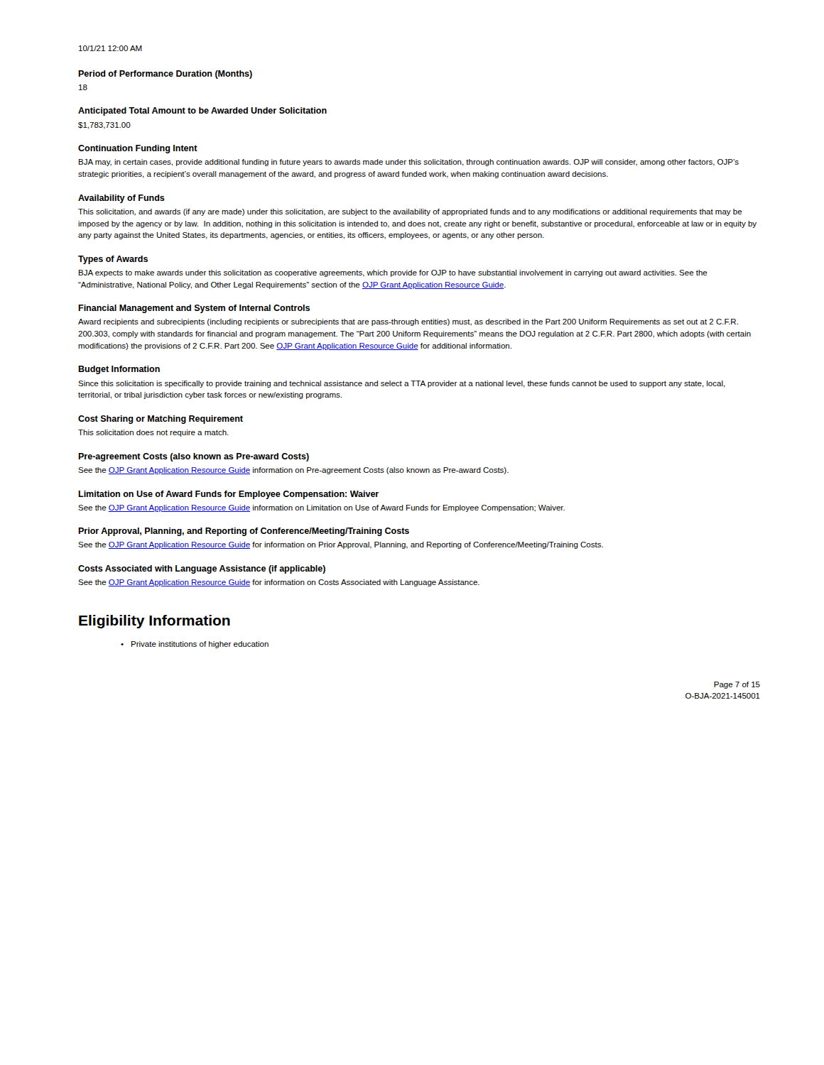10/1/21 12:00 AM
Period of Performance Duration (Months)
18
Anticipated Total Amount to be Awarded Under Solicitation
$1,783,731.00
Continuation Funding Intent
BJA may, in certain cases, provide additional funding in future years to awards made under this solicitation, through continuation awards. OJP will consider, among other factors, OJP’s strategic priorities, a recipient’s overall management of the award, and progress of award funded work, when making continuation award decisions.
Availability of Funds
This solicitation, and awards (if any are made) under this solicitation, are subject to the availability of appropriated funds and to any modifications or additional requirements that may be imposed by the agency or by law. In addition, nothing in this solicitation is intended to, and does not, create any right or benefit, substantive or procedural, enforceable at law or in equity by any party against the United States, its departments, agencies, or entities, its officers, employees, or agents, or any other person.
Types of Awards
BJA expects to make awards under this solicitation as cooperative agreements, which provide for OJP to have substantial involvement in carrying out award activities. See the “Administrative, National Policy, and Other Legal Requirements” section of the OJP Grant Application Resource Guide.
Financial Management and System of Internal Controls
Award recipients and subrecipients (including recipients or subrecipients that are pass-through entities) must, as described in the Part 200 Uniform Requirements as set out at 2 C.F.R. 200.303, comply with standards for financial and program management. The “Part 200 Uniform Requirements” means the DOJ regulation at 2 C.F.R. Part 2800, which adopts (with certain modifications) the provisions of 2 C.F.R. Part 200. See OJP Grant Application Resource Guide for additional information.
Budget Information
Since this solicitation is specifically to provide training and technical assistance and select a TTA provider at a national level, these funds cannot be used to support any state, local, territorial, or tribal jurisdiction cyber task forces or new/existing programs.
Cost Sharing or Matching Requirement
This solicitation does not require a match.
Pre-agreement Costs (also known as Pre-award Costs)
See the OJP Grant Application Resource Guide information on Pre-agreement Costs (also known as Pre-award Costs).
Limitation on Use of Award Funds for Employee Compensation: Waiver
See the OJP Grant Application Resource Guide information on Limitation on Use of Award Funds for Employee Compensation; Waiver.
Prior Approval, Planning, and Reporting of Conference/Meeting/Training Costs
See the OJP Grant Application Resource Guide for information on Prior Approval, Planning, and Reporting of Conference/Meeting/Training Costs.
Costs Associated with Language Assistance (if applicable)
See the OJP Grant Application Resource Guide for information on Costs Associated with Language Assistance.
Eligibility Information
Private institutions of higher education
Page 7 of 15
O-BJA-2021-145001